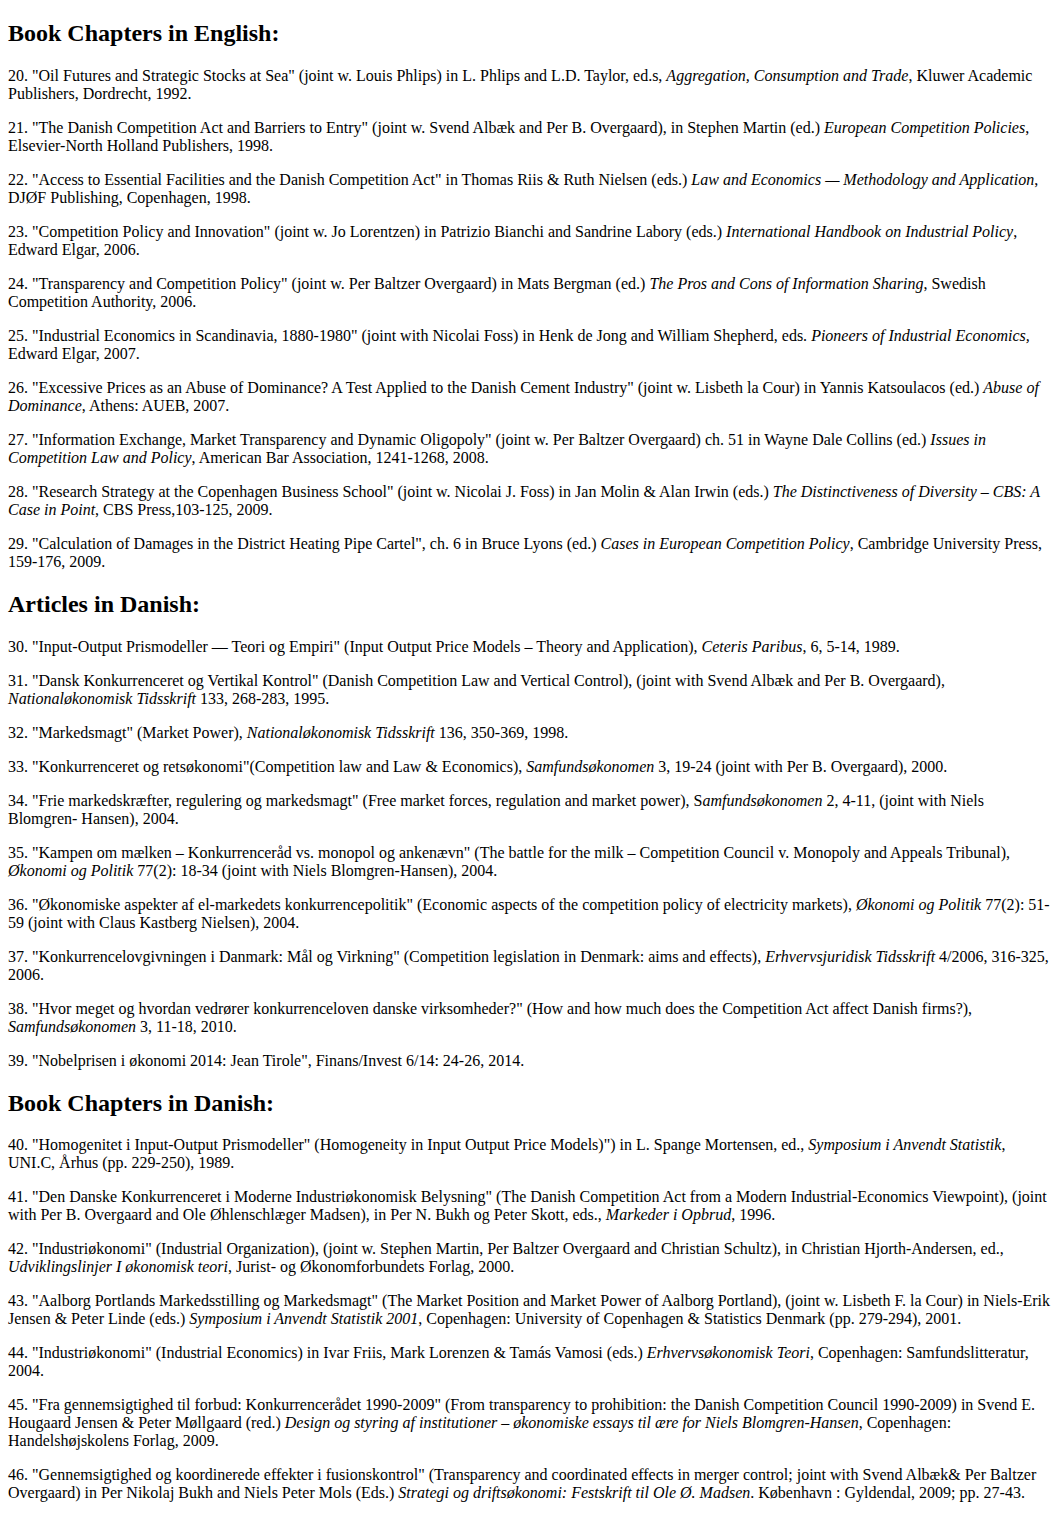Book Chapters in English:
20. "Oil Futures and Strategic Stocks at Sea" (joint w. Louis Phlips) in L. Phlips and L.D. Taylor, ed.s, Aggregation, Consumption and Trade, Kluwer Academic Publishers, Dordrecht, 1992.
21. "The Danish Competition Act and Barriers to Entry" (joint w. Svend Albæk and Per B. Overgaard), in Stephen Martin (ed.) European Competition Policies, Elsevier-North Holland Publishers, 1998.
22. "Access to Essential Facilities and the Danish Competition Act" in Thomas Riis & Ruth Nielsen (eds.) Law and Economics — Methodology and Application, DJØF Publishing, Copenhagen, 1998.
23. "Competition Policy and Innovation" (joint w. Jo Lorentzen) in Patrizio Bianchi and Sandrine Labory (eds.) International Handbook on Industrial Policy, Edward Elgar, 2006.
24. "Transparency and Competition Policy" (joint w. Per Baltzer Overgaard) in Mats Bergman (ed.) The Pros and Cons of Information Sharing, Swedish Competition Authority, 2006.
25. "Industrial Economics in Scandinavia, 1880-1980" (joint with Nicolai Foss) in Henk de Jong and William Shepherd, eds. Pioneers of Industrial Economics, Edward Elgar, 2007.
26. "Excessive Prices as an Abuse of Dominance? A Test Applied to the Danish Cement Industry" (joint w. Lisbeth la Cour) in Yannis Katsoulacos (ed.) Abuse of Dominance, Athens: AUEB, 2007.
27. "Information Exchange, Market Transparency and Dynamic Oligopoly" (joint w. Per Baltzer Overgaard) ch. 51 in Wayne Dale Collins (ed.) Issues in Competition Law and Policy, American Bar Association, 1241-1268, 2008.
28. "Research Strategy at the Copenhagen Business School" (joint w. Nicolai J. Foss) in Jan Molin & Alan Irwin (eds.) The Distinctiveness of Diversity – CBS: A Case in Point, CBS Press,103-125, 2009.
29. "Calculation of Damages in the District Heating Pipe Cartel", ch. 6 in Bruce Lyons (ed.) Cases in European Competition Policy, Cambridge University Press, 159-176, 2009.
Articles in Danish:
30. "Input-Output Prismodeller — Teori og Empiri" (Input Output Price Models – Theory and Application), Ceteris Paribus, 6, 5-14, 1989.
31. "Dansk Konkurrenceret og Vertikal Kontrol" (Danish Competition Law and Vertical Control), (joint with Svend Albæk and Per B. Overgaard), Nationaløkonomisk Tidsskrift 133, 268-283, 1995.
32. "Markedsmagt" (Market Power), Nationaløkonomisk Tidsskrift 136, 350-369, 1998.
33. "Konkurrenceret og retsøkonomi"(Competition law and Law & Economics), Samfundsøkonomen 3, 19-24 (joint with Per B. Overgaard), 2000.
34. "Frie markedskræfter, regulering og markedsmagt" (Free market forces, regulation and market power), Samfundsøkonomen 2, 4-11, (joint with Niels Blomgren- Hansen), 2004.
35. "Kampen om mælken – Konkurrenceråd vs. monopol og ankenævn" (The battle for the milk – Competition Council v. Monopoly and Appeals Tribunal), Økonomi og Politik 77(2): 18-34 (joint with Niels Blomgren-Hansen), 2004.
36. "Økonomiske aspekter af el-markedets konkurrencepolitik" (Economic aspects of the competition policy of electricity markets), Økonomi og Politik 77(2): 51-59 (joint with Claus Kastberg Nielsen), 2004.
37. "Konkurrencelovgivningen i Danmark: Mål og Virkning" (Competition legislation in Denmark: aims and effects), Erhvervsjuridisk Tidsskrift 4/2006, 316-325, 2006.
38. "Hvor meget og hvordan vedrører konkurrenceloven danske virksomheder?" (How and how much does the Competition Act affect Danish firms?), Samfundsøkonomen 3, 11-18, 2010.
39. "Nobelprisen i økonomi 2014: Jean Tirole", Finans/Invest 6/14: 24-26, 2014.
Book Chapters in Danish:
40. "Homogenitet i Input-Output Prismodeller" (Homogeneity in Input Output Price Models)") in L. Spange Mortensen, ed., Symposium i Anvendt Statistik, UNI.C, Århus (pp. 229-250), 1989.
41. "Den Danske Konkurrenceret i Moderne Industriøkonomisk Belysning" (The Danish Competition Act from a Modern Industrial-Economics Viewpoint), (joint with Per B. Overgaard and Ole Øhlenschlæger Madsen), in Per N. Bukh og Peter Skott, eds., Markeder i Opbrud, 1996.
42. "Industriøkonomi" (Industrial Organization), (joint w. Stephen Martin, Per Baltzer Overgaard and Christian Schultz), in Christian Hjorth-Andersen, ed., Udviklingslinjer I økonomisk teori, Jurist- og Økonomforbundets Forlag, 2000.
43. "Aalborg Portlands Markedsstilling og Markedsmagt" (The Market Position and Market Power of Aalborg Portland), (joint w. Lisbeth F. la Cour) in Niels-Erik Jensen & Peter Linde (eds.) Symposium i Anvendt Statistik 2001, Copenhagen: University of Copenhagen & Statistics Denmark (pp. 279-294), 2001.
44. "Industriøkonomi" (Industrial Economics) in Ivar Friis, Mark Lorenzen & Tamás Vamosi (eds.) Erhvervsøkonomisk Teori, Copenhagen: Samfundslitteratur, 2004.
45. "Fra gennemsigtighed til forbud: Konkurrencerådet 1990-2009" (From transparency to prohibition: the Danish Competition Council 1990-2009) in Svend E. Hougaard Jensen & Peter Møllgaard (red.) Design og styring af institutioner – økonomiske essays til ære for Niels Blomgren-Hansen, Copenhagen: Handelshøjskolens Forlag, 2009.
46. "Gennemsigtighed og koordinerede effekter i fusionskontrol" (Transparency and coordinated effects in merger control; joint with Svend Albæk& Per Baltzer Overgaard) in Per Nikolaj Bukh and Niels Peter Mols (Eds.) Strategi og driftsøkonomi: Festskrift til Ole Ø. Madsen. København : Gyldendal, 2009; pp. 27-43.